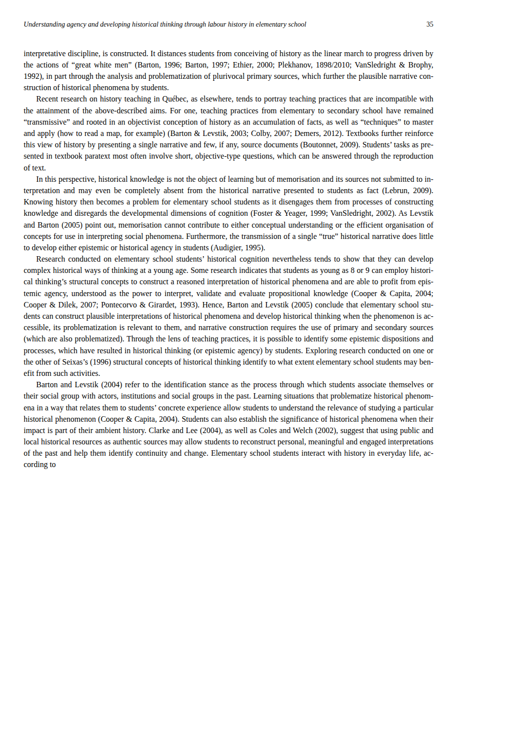Understanding agency and developing historical thinking through labour history in elementary school 35
interpretative discipline, is constructed. It distances students from conceiving of history as the linear march to progress driven by the actions of “great white men” (Barton, 1996; Barton, 1997; Ethier, 2000; Plekhanov, 1898/2010; VanSledright & Brophy, 1992), in part through the analysis and problematization of plurivocal primary sources, which further the plausible narrative construction of historical phenomena by students.
Recent research on history teaching in Québec, as elsewhere, tends to portray teaching practices that are incompatible with the attainment of the above-described aims. For one, teaching practices from elementary to secondary school have remained “transmissive” and rooted in an objectivist conception of history as an accumulation of facts, as well as “techniques” to master and apply (how to read a map, for example) (Barton & Levstik, 2003; Colby, 2007; Demers, 2012). Textbooks further reinforce this view of history by presenting a single narrative and few, if any, source documents (Boutonnet, 2009). Students’ tasks as presented in textbook paratext most often involve short, objective-type questions, which can be answered through the reproduction of text.
In this perspective, historical knowledge is not the object of learning but of memorisation and its sources not submitted to interpretation and may even be completely absent from the historical narrative presented to students as fact (Lebrun, 2009). Knowing history then becomes a problem for elementary school students as it disengages them from processes of constructing knowledge and disregards the developmental dimensions of cognition (Foster & Yeager, 1999; VanSledright, 2002). As Levstik and Barton (2005) point out, memorisation cannot contribute to either conceptual understanding or the efficient organisation of concepts for use in interpreting social phenomena. Furthermore, the transmission of a single “true” historical narrative does little to develop either epistemic or historical agency in students (Audigier, 1995).
Research conducted on elementary school students’ historical cognition nevertheless tends to show that they can develop complex historical ways of thinking at a young age. Some research indicates that students as young as 8 or 9 can employ historical thinking’s structural concepts to construct a reasoned interpretation of historical phenomena and are able to profit from epistemic agency, understood as the power to interpret, validate and evaluate propositional knowledge (Cooper & Capita, 2004; Cooper & Dilek, 2007; Pontecorvo & Girardet, 1993). Hence, Barton and Levstik (2005) conclude that elementary school students can construct plausible interpretations of historical phenomena and develop historical thinking when the phenomenon is accessible, its problematization is relevant to them, and narrative construction requires the use of primary and secondary sources (which are also problematized). Through the lens of teaching practices, it is possible to identify some epistemic dispositions and processes, which have resulted in historical thinking (or epistemic agency) by students. Exploring research conducted on one or the other of Seixas’s (1996) structural concepts of historical thinking identify to what extent elementary school students may benefit from such activities.
Barton and Levstik (2004) refer to the identification stance as the process through which students associate themselves or their social group with actors, institutions and social groups in the past. Learning situations that problematize historical phenomena in a way that relates them to students’ concrete experience allow students to understand the relevance of studying a particular historical phenomenon (Cooper & Capita, 2004). Students can also establish the significance of historical phenomena when their impact is part of their ambient history. Clarke and Lee (2004), as well as Coles and Welch (2002), suggest that using public and local historical resources as authentic sources may allow students to reconstruct personal, meaningful and engaged interpretations of the past and help them identify continuity and change. Elementary school students interact with history in everyday life, according to